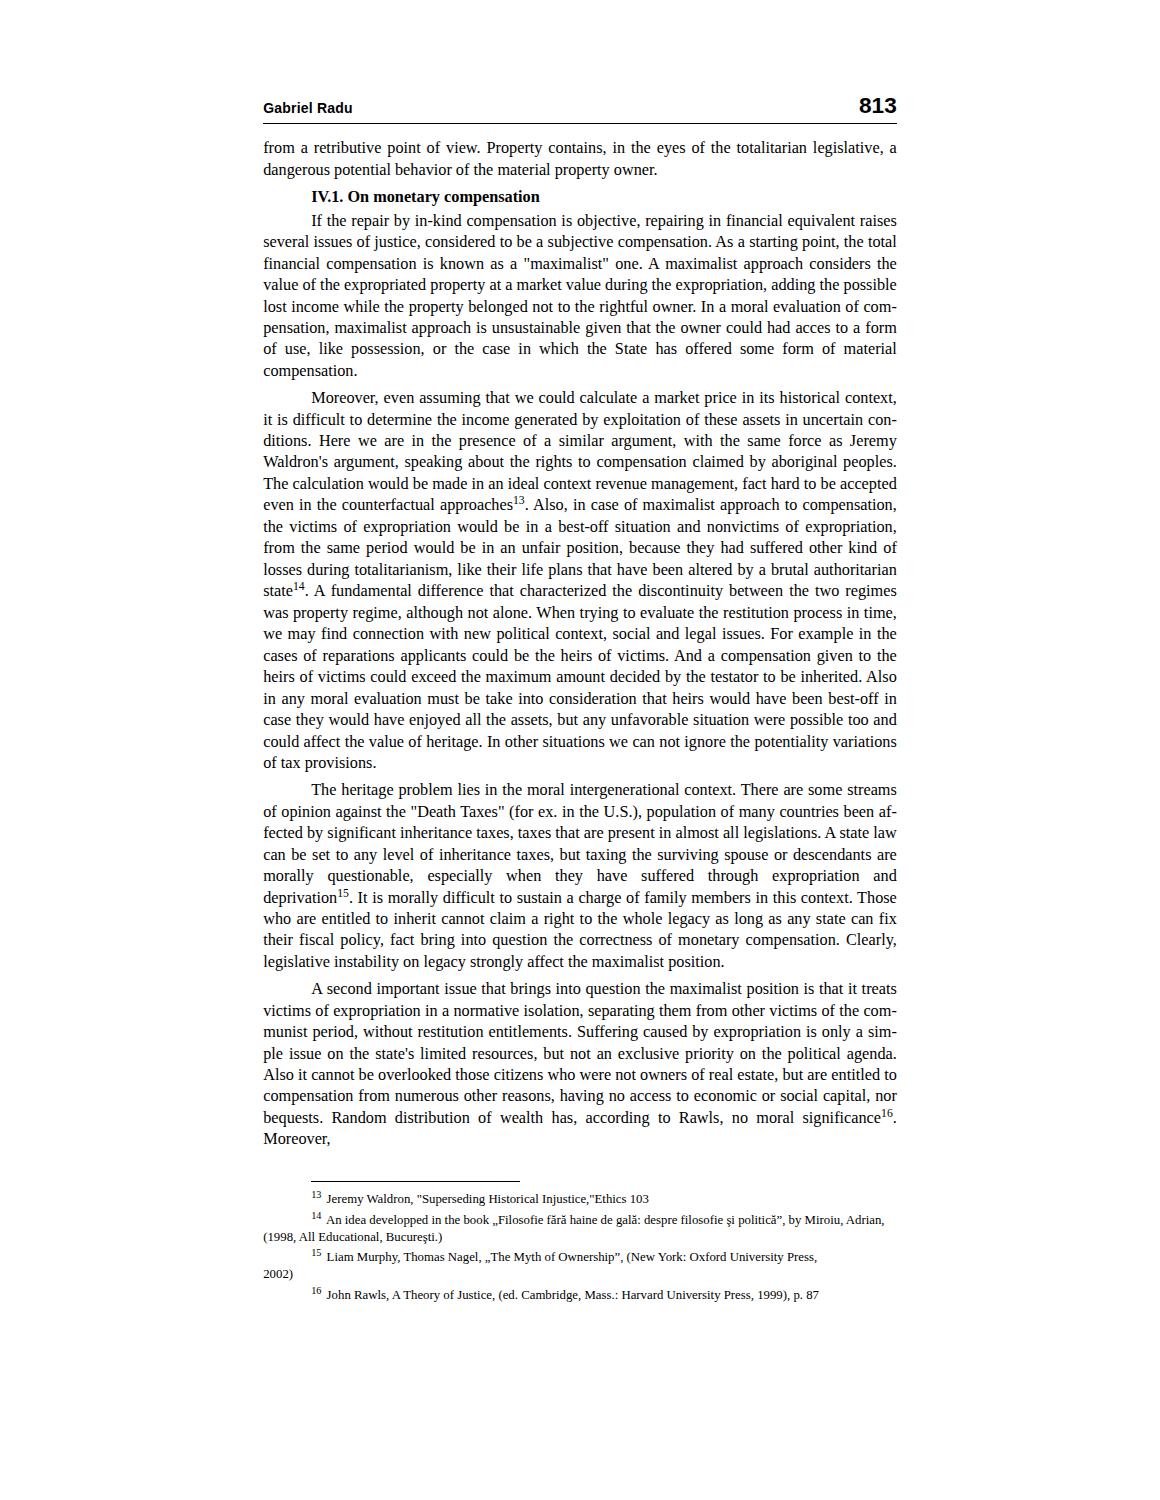Gabriel Radu 813
from a retributive point of view. Property contains, in the eyes of the totalitarian legislative, a dangerous potential behavior of the material property owner.
IV.1. On monetary compensation
If the repair by in-kind compensation is objective, repairing in financial equivalent raises several issues of justice, considered to be a subjective compensation. As a starting point, the total financial compensation is known as a "maximalist" one. A maximalist approach considers the value of the expropriated property at a market value during the expropriation, adding the possible lost income while the property belonged not to the rightful owner. In a moral evaluation of compensation, maximalist approach is unsustainable given that the owner could had acces to a form of use, like possession, or the case in which the State has offered some form of material compensation.
Moreover, even assuming that we could calculate a market price in its historical context, it is difficult to determine the income generated by exploitation of these assets in uncertain conditions. Here we are in the presence of a similar argument, with the same force as Jeremy Waldron's argument, speaking about the rights to compensation claimed by aboriginal peoples. The calculation would be made in an ideal context revenue management, fact hard to be accepted even in the counterfactual approaches13. Also, in case of maximalist approach to compensation, the victims of expropriation would be in a best-off situation and nonvictims of expropriation, from the same period would be in an unfair position, because they had suffered other kind of losses during totalitarianism, like their life plans that have been altered by a brutal authoritarian state14. A fundamental difference that characterized the discontinuity between the two regimes was property regime, although not alone. When trying to evaluate the restitution process in time, we may find connection with new political context, social and legal issues. For example in the cases of reparations applicants could be the heirs of victims. And a compensation given to the heirs of victims could exceed the maximum amount decided by the testator to be inherited. Also in any moral evaluation must be take into consideration that heirs would have been best-off in case they would have enjoyed all the assets, but any unfavorable situation were possible too and could affect the value of heritage. In other situations we can not ignore the potentiality variations of tax provisions.
The heritage problem lies in the moral intergenerational context. There are some streams of opinion against the "Death Taxes" (for ex. in the U.S.), population of many countries been affected by significant inheritance taxes, taxes that are present in almost all legislations. A state law can be set to any level of inheritance taxes, but taxing the surviving spouse or descendants are morally questionable, especially when they have suffered through expropriation and deprivation15. It is morally difficult to sustain a charge of family members in this context. Those who are entitled to inherit cannot claim a right to the whole legacy as long as any state can fix their fiscal policy, fact bring into question the correctness of monetary compensation. Clearly, legislative instability on legacy strongly affect the maximalist position.
A second important issue that brings into question the maximalist position is that it treats victims of expropriation in a normative isolation, separating them from other victims of the communist period, without restitution entitlements. Suffering caused by expropriation is only a simple issue on the state's limited resources, but not an exclusive priority on the political agenda. Also it cannot be overlooked those citizens who were not owners of real estate, but are entitled to compensation from numerous other reasons, having no access to economic or social capital, nor bequests. Random distribution of wealth has, according to Rawls, no moral significance16. Moreover,
13 Jeremy Waldron, "Superseding Historical Injustice,"Ethics 103
14 An idea developped in the book „Filosofie fără haine de gală: despre filosofie şi politică”, by Miroiu, Adrian, (1998, All Educational, Bucureşti.)
15 Liam Murphy, Thomas Nagel, „The Myth of Ownership”, (New York: Oxford University Press, 2002)
16 John Rawls, A Theory of Justice, (ed. Cambridge, Mass.: Harvard University Press, 1999), p. 87